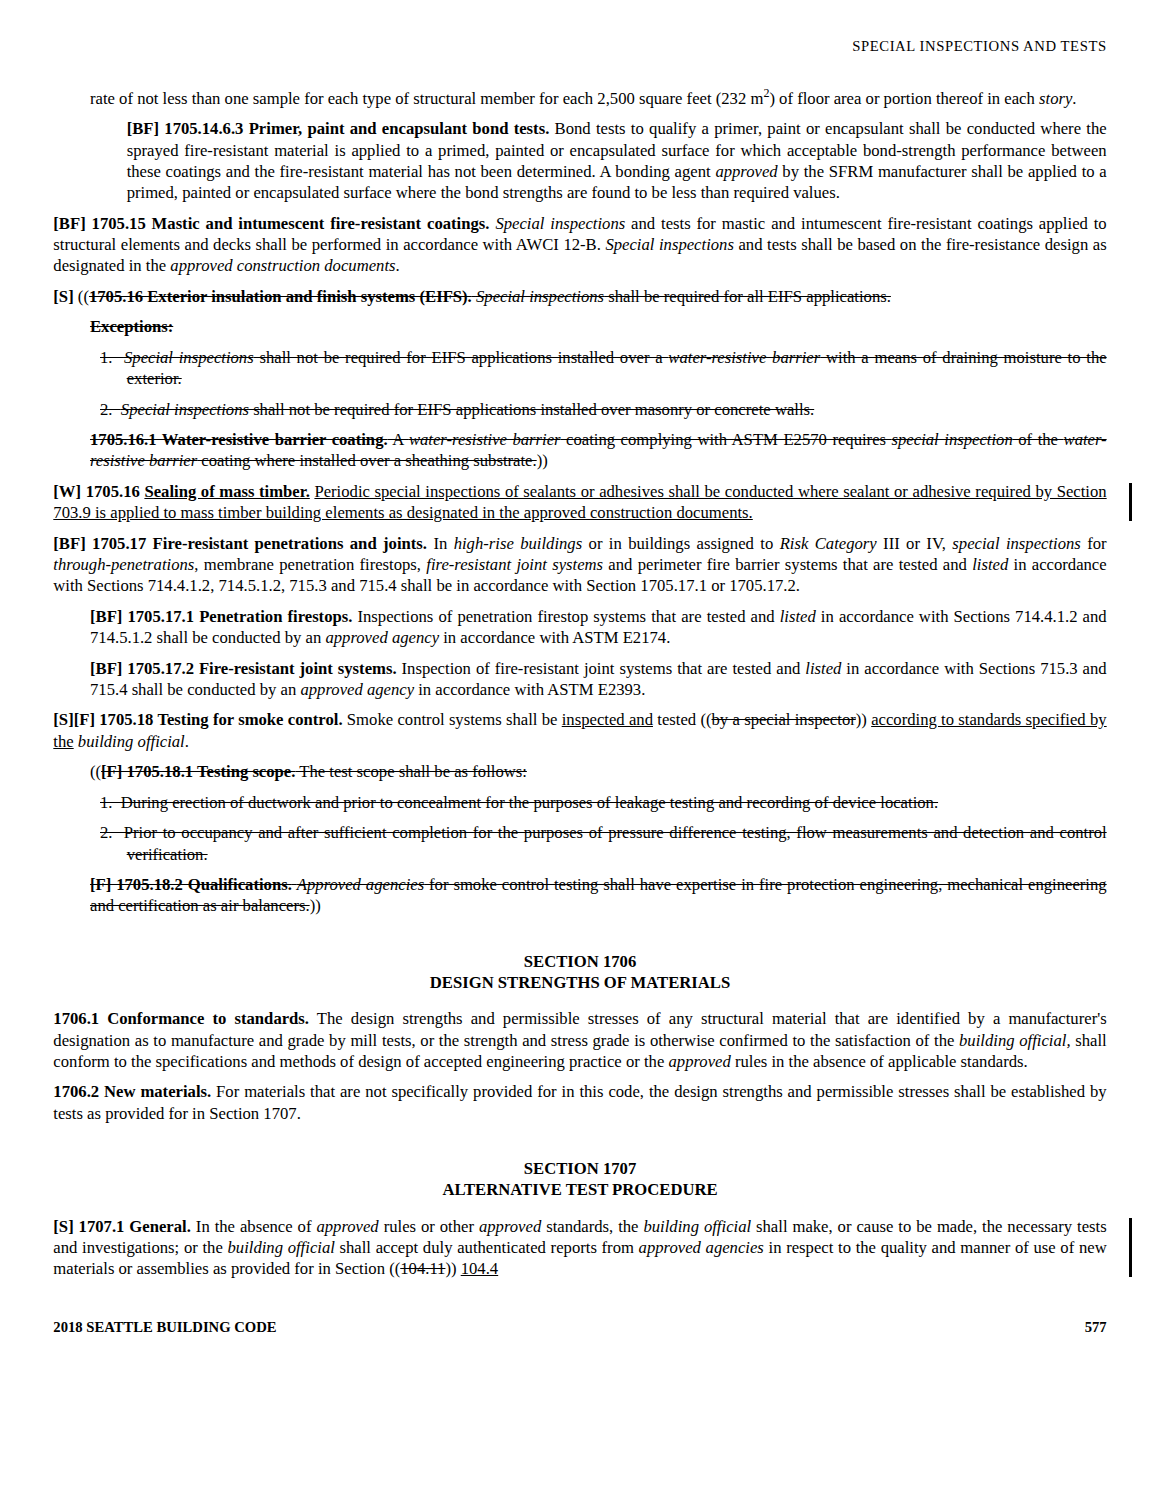SPECIAL INSPECTIONS AND TESTS
rate of not less than one sample for each type of structural member for each 2,500 square feet (232 m2) of floor area or portion thereof in each story.
[BF] 1705.14.6.3 Primer, paint and encapsulant bond tests. Bond tests to qualify a primer, paint or encapsulant shall be conducted where the sprayed fire-resistant material is applied to a primed, painted or encapsulated surface for which acceptable bond-strength performance between these coatings and the fire-resistant material has not been determined. A bonding agent approved by the SFRM manufacturer shall be applied to a primed, painted or encapsulated surface where the bond strengths are found to be less than required values.
[BF] 1705.15 Mastic and intumescent fire-resistant coatings. Special inspections and tests for mastic and intumescent fire-resistant coatings applied to structural elements and decks shall be performed in accordance with AWCI 12-B. Special inspections and tests shall be based on the fire-resistance design as designated in the approved construction documents.
[S] ((1705.16 Exterior insulation and finish systems (EIFS). Special inspections shall be required for all EIFS applications.
Exceptions:
1. Special inspections shall not be required for EIFS applications installed over a water-resistive barrier with a means of draining moisture to the exterior.
2. Special inspections shall not be required for EIFS applications installed over masonry or concrete walls.
1705.16.1 Water-resistive barrier coating. A water-resistive barrier coating complying with ASTM E2570 requires special inspection of the water-resistive barrier coating where installed over a sheathing substrate.))
[W] 1705.16 Sealing of mass timber. Periodic special inspections of sealants or adhesives shall be conducted where sealant or adhesive required by Section 703.9 is applied to mass timber building elements as designated in the approved construction documents.
[BF] 1705.17 Fire-resistant penetrations and joints. In high-rise buildings or in buildings assigned to Risk Category III or IV, special inspections for through-penetrations, membrane penetration firestops, fire-resistant joint systems and perimeter fire barrier systems that are tested and listed in accordance with Sections 714.4.1.2, 714.5.1.2, 715.3 and 715.4 shall be in accordance with Section 1705.17.1 or 1705.17.2.
[BF] 1705.17.1 Penetration firestops. Inspections of penetration firestop systems that are tested and listed in accordance with Sections 714.4.1.2 and 714.5.1.2 shall be conducted by an approved agency in accordance with ASTM E2174.
[BF] 1705.17.2 Fire-resistant joint systems. Inspection of fire-resistant joint systems that are tested and listed in accordance with Sections 715.3 and 715.4 shall be conducted by an approved agency in accordance with ASTM E2393.
[S][F] 1705.18 Testing for smoke control. Smoke control systems shall be inspected and tested ((by a special inspector)) according to standards specified by the building official.
(([F] 1705.18.1 Testing scope. The test scope shall be as follows:
1. During erection of ductwork and prior to concealment for the purposes of leakage testing and recording of device location.
2. Prior to occupancy and after sufficient completion for the purposes of pressure difference testing, flow measurements and detection and control verification.
[F] 1705.18.2 Qualifications. Approved agencies for smoke control testing shall have expertise in fire protection engineering, mechanical engineering and certification as air balancers.))
SECTION 1706
DESIGN STRENGTHS OF MATERIALS
1706.1 Conformance to standards. The design strengths and permissible stresses of any structural material that are identified by a manufacturer's designation as to manufacture and grade by mill tests, or the strength and stress grade is otherwise confirmed to the satisfaction of the building official, shall conform to the specifications and methods of design of accepted engineering practice or the approved rules in the absence of applicable standards.
1706.2 New materials. For materials that are not specifically provided for in this code, the design strengths and permissible stresses shall be established by tests as provided for in Section 1707.
SECTION 1707
ALTERNATIVE TEST PROCEDURE
[S] 1707.1 General. In the absence of approved rules or other approved standards, the building official shall make, or cause to be made, the necessary tests and investigations; or the building official shall accept duly authenticated reports from approved agencies in respect to the quality and manner of use of new materials or assemblies as provided for in Section ((104.11)) 104.4
2018 SEATTLE BUILDING CODE 577